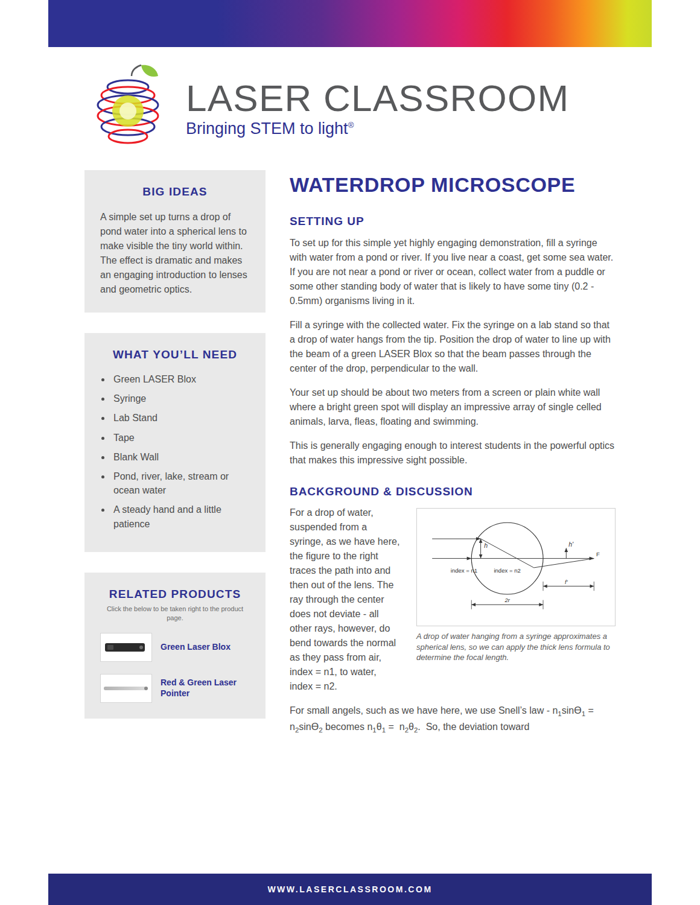LASER CLASSROOM
Bringing STEM to light®
BIG IDEAS
A simple set up turns a drop of pond water into a spherical lens to make visible the tiny world within. The effect is dramatic and makes an engaging introduction to lenses and geometric optics.
WHAT YOU’LL NEED
Green LASER Blox
Syringe
Lab Stand
Tape
Blank Wall
Pond, river, lake, stream or ocean water
A steady hand and a little patience
RELATED PRODUCTS
Click the below to be taken right to the product page.
Green Laser Blox
Red & Green Laser Pointer
WATERDROP MICROSCOPE
SETTING UP
To set up for this simple yet highly engaging demonstration, fill a syringe with water from a pond or river. If you live near a coast, get some sea water. If you are not near a pond or river or ocean, collect water from a puddle or some other standing body of water that is likely to have some tiny (0.2 - 0.5mm) organisms living in it.
Fill a syringe with the collected water. Fix the syringe on a lab stand so that a drop of water hangs from the tip. Position the drop of water to line up with the beam of a green LASER Blox so that the beam passes through the center of the drop, perpendicular to the wall.
Your set up should be about two meters from a screen or plain white wall where a bright green spot will display an impressive array of single celled animals, larva, fleas, floating and swimming.
This is generally engaging enough to interest students in the powerful optics that makes this impressive sight possible.
BACKGROUND & DISCUSSION
h h' F index = n1 index = n2 f' 2r
A drop of water hanging from a syringe approximates a spherical lens, so we can apply the thick lens formula to determine the focal length.
For a drop of water, suspended from a syringe, as we have here, the figure to the right traces the path into and then out of the lens. The ray through the center does not deviate - all other rays, however, do bend towards the normal as they pass from air, index = n1, to water, index = n2.
For small angels, such as we have here, we use Snell’s law - n1sinϴ1 = n2sinϴ2 becomes n1θ1 = n2θ2. So, the deviation toward
WWW.LASERCLASSROOM.COM